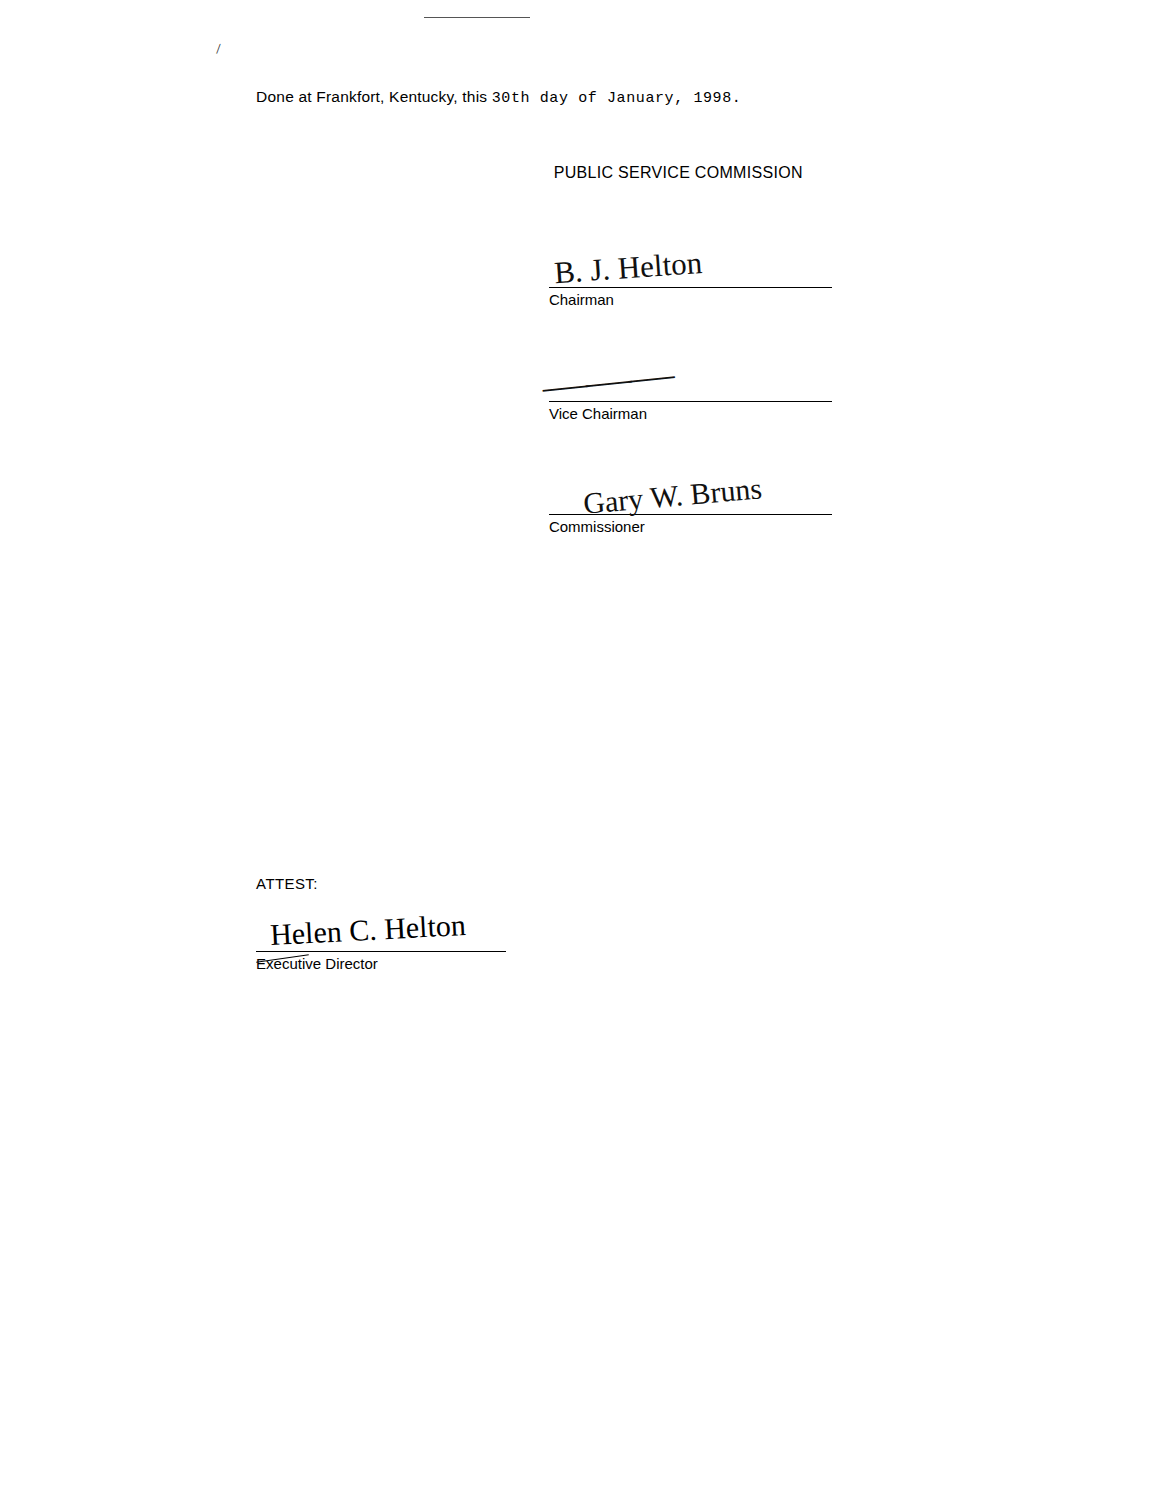⁄
Done at Frankfort, Kentucky, this 30th day of January, 1998.
PUBLIC SERVICE COMMISSION
B. J. Helton
Chairman
———
Vice Chairman
Gary W. Bruns
Commissioner
ATTEST:
Helen C. Helton
Executive Director